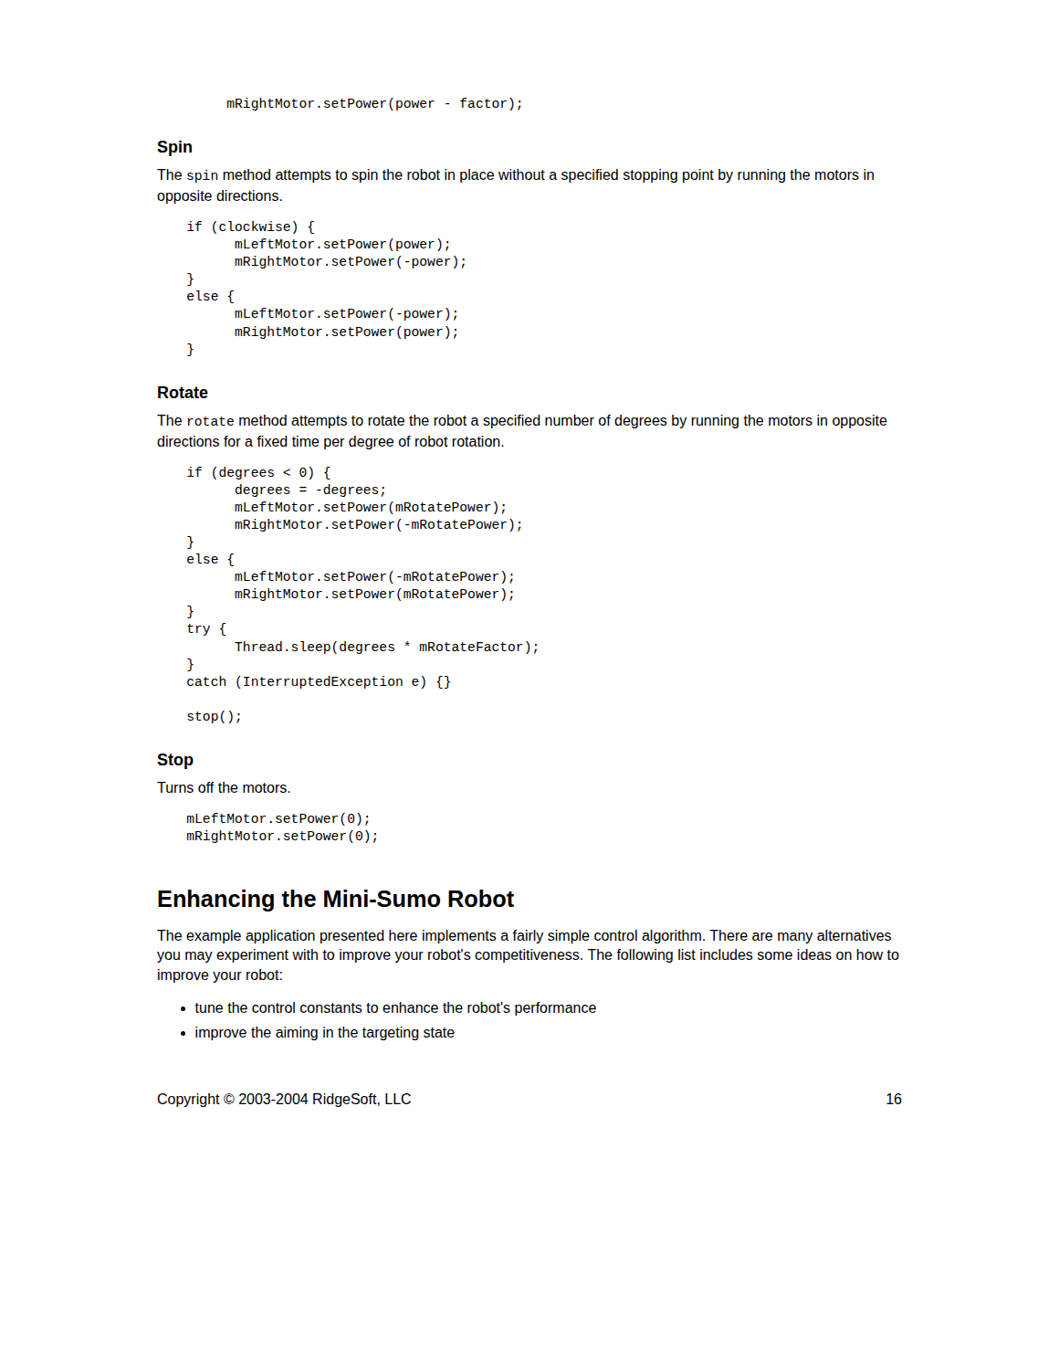mRightMotor.setPower(power - factor);
Spin
The spin method attempts to spin the robot in place without a specified stopping point by running the motors in opposite directions.
if (clockwise) {
      mLeftMotor.setPower(power);
      mRightMotor.setPower(-power);
}
else {
      mLeftMotor.setPower(-power);
      mRightMotor.setPower(power);
}
Rotate
The rotate method attempts to rotate the robot a specified number of degrees by running the motors in opposite directions for a fixed time per degree of robot rotation.
if (degrees < 0) {
      degrees = -degrees;
      mLeftMotor.setPower(mRotatePower);
      mRightMotor.setPower(-mRotatePower);
}
else {
      mLeftMotor.setPower(-mRotatePower);
      mRightMotor.setPower(mRotatePower);
}
try {
      Thread.sleep(degrees * mRotateFactor);
}
catch (InterruptedException e) {}

stop();
Stop
Turns off the motors.
mLeftMotor.setPower(0);
mRightMotor.setPower(0);
Enhancing the Mini-Sumo Robot
The example application presented here implements a fairly simple control algorithm. There are many alternatives you may experiment with to improve your robot's competitiveness. The following list includes some ideas on how to improve your robot:
tune the control constants to enhance the robot's performance
improve the aiming in the targeting state
Copyright © 2003-2004 RidgeSoft, LLC 16